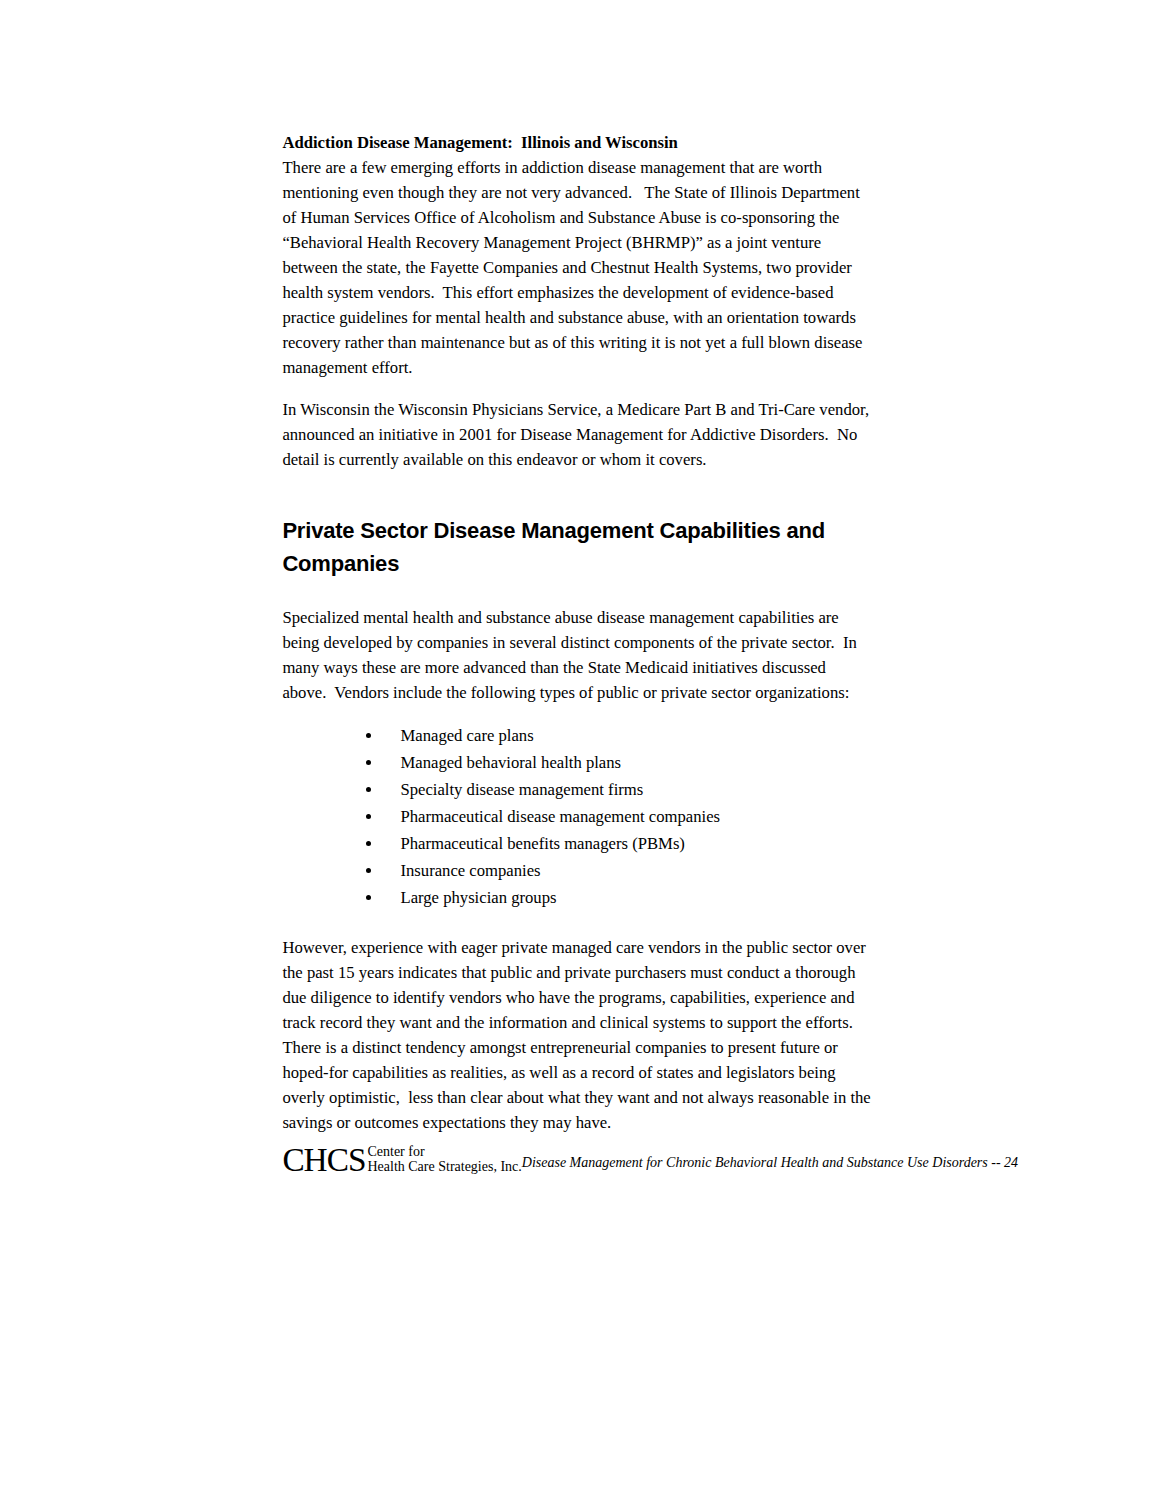Addiction Disease Management: Illinois and Wisconsin
There are a few emerging efforts in addiction disease management that are worth mentioning even though they are not very advanced. The State of Illinois Department of Human Services Office of Alcoholism and Substance Abuse is co-sponsoring the “Behavioral Health Recovery Management Project (BHRMP)” as a joint venture between the state, the Fayette Companies and Chestnut Health Systems, two provider health system vendors. This effort emphasizes the development of evidence-based practice guidelines for mental health and substance abuse, with an orientation towards recovery rather than maintenance but as of this writing it is not yet a full blown disease management effort.
In Wisconsin the Wisconsin Physicians Service, a Medicare Part B and Tri-Care vendor, announced an initiative in 2001 for Disease Management for Addictive Disorders. No detail is currently available on this endeavor or whom it covers.
Private Sector Disease Management Capabilities and Companies
Specialized mental health and substance abuse disease management capabilities are being developed by companies in several distinct components of the private sector. In many ways these are more advanced than the State Medicaid initiatives discussed above. Vendors include the following types of public or private sector organizations:
Managed care plans
Managed behavioral health plans
Specialty disease management firms
Pharmaceutical disease management companies
Pharmaceutical benefits managers (PBMs)
Insurance companies
Large physician groups
However, experience with eager private managed care vendors in the public sector over the past 15 years indicates that public and private purchasers must conduct a thorough due diligence to identify vendors who have the programs, capabilities, experience and track record they want and the information and clinical systems to support the efforts. There is a distinct tendency amongst entrepreneurial companies to present future or hoped-for capabilities as realities, as well as a record of states and legislators being overly optimistic, less than clear about what they want and not always reasonable in the savings or outcomes expectations they may have.
CHCS Center for Health Care Strategies, Inc.
Disease Management for Chronic Behavioral Health and Substance Use Disorders -- 24